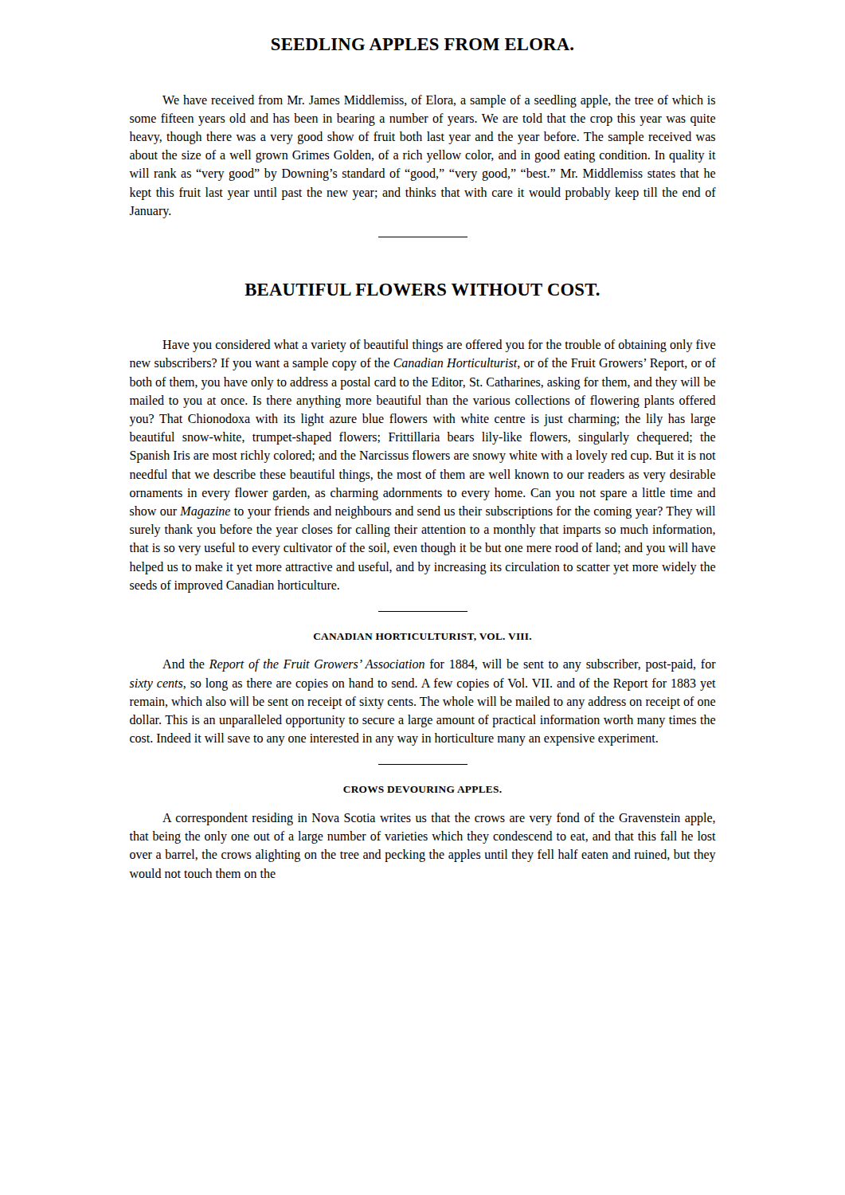SEEDLING APPLES FROM ELORA.
We have received from Mr. James Middlemiss, of Elora, a sample of a seedling apple, the tree of which is some fifteen years old and has been in bearing a number of years. We are told that the crop this year was quite heavy, though there was a very good show of fruit both last year and the year before. The sample received was about the size of a well grown Grimes Golden, of a rich yellow color, and in good eating condition. In quality it will rank as “very good” by Downing’s standard of “good,” “very good,” “best.” Mr. Middlemiss states that he kept this fruit last year until past the new year; and thinks that with care it would probably keep till the end of January.
BEAUTIFUL FLOWERS WITHOUT COST.
Have you considered what a variety of beautiful things are offered you for the trouble of obtaining only five new subscribers? If you want a sample copy of the Canadian Horticulturist, or of the Fruit Growers’ Report, or of both of them, you have only to address a postal card to the Editor, St. Catharines, asking for them, and they will be mailed to you at once. Is there anything more beautiful than the various collections of flowering plants offered you? That Chionodoxa with its light azure blue flowers with white centre is just charming; the lily has large beautiful snow-white, trumpet-shaped flowers; Frittillaria bears lily-like flowers, singularly chequered; the Spanish Iris are most richly colored; and the Narcissus flowers are snowy white with a lovely red cup. But it is not needful that we describe these beautiful things, the most of them are well known to our readers as very desirable ornaments in every flower garden, as charming adornments to every home. Can you not spare a little time and show our Magazine to your friends and neighbours and send us their subscriptions for the coming year? They will surely thank you before the year closes for calling their attention to a monthly that imparts so much information, that is so very useful to every cultivator of the soil, even though it be but one mere rood of land; and you will have helped us to make it yet more attractive and useful, and by increasing its circulation to scatter yet more widely the seeds of improved Canadian horticulture.
CANADIAN HORTICULTURIST, VOL. VIII.
And the Report of the Fruit Growers’ Association for 1884, will be sent to any subscriber, post-paid, for sixty cents, so long as there are copies on hand to send. A few copies of Vol. VII. and of the Report for 1883 yet remain, which also will be sent on receipt of sixty cents. The whole will be mailed to any address on receipt of one dollar. This is an unparalleled opportunity to secure a large amount of practical information worth many times the cost. Indeed it will save to any one interested in any way in horticulture many an expensive experiment.
CROWS DEVOURING APPLES.
A correspondent residing in Nova Scotia writes us that the crows are very fond of the Gravenstein apple, that being the only one out of a large number of varieties which they condescend to eat, and that this fall he lost over a barrel, the crows alighting on the tree and pecking the apples until they fell half eaten and ruined, but they would not touch them on the